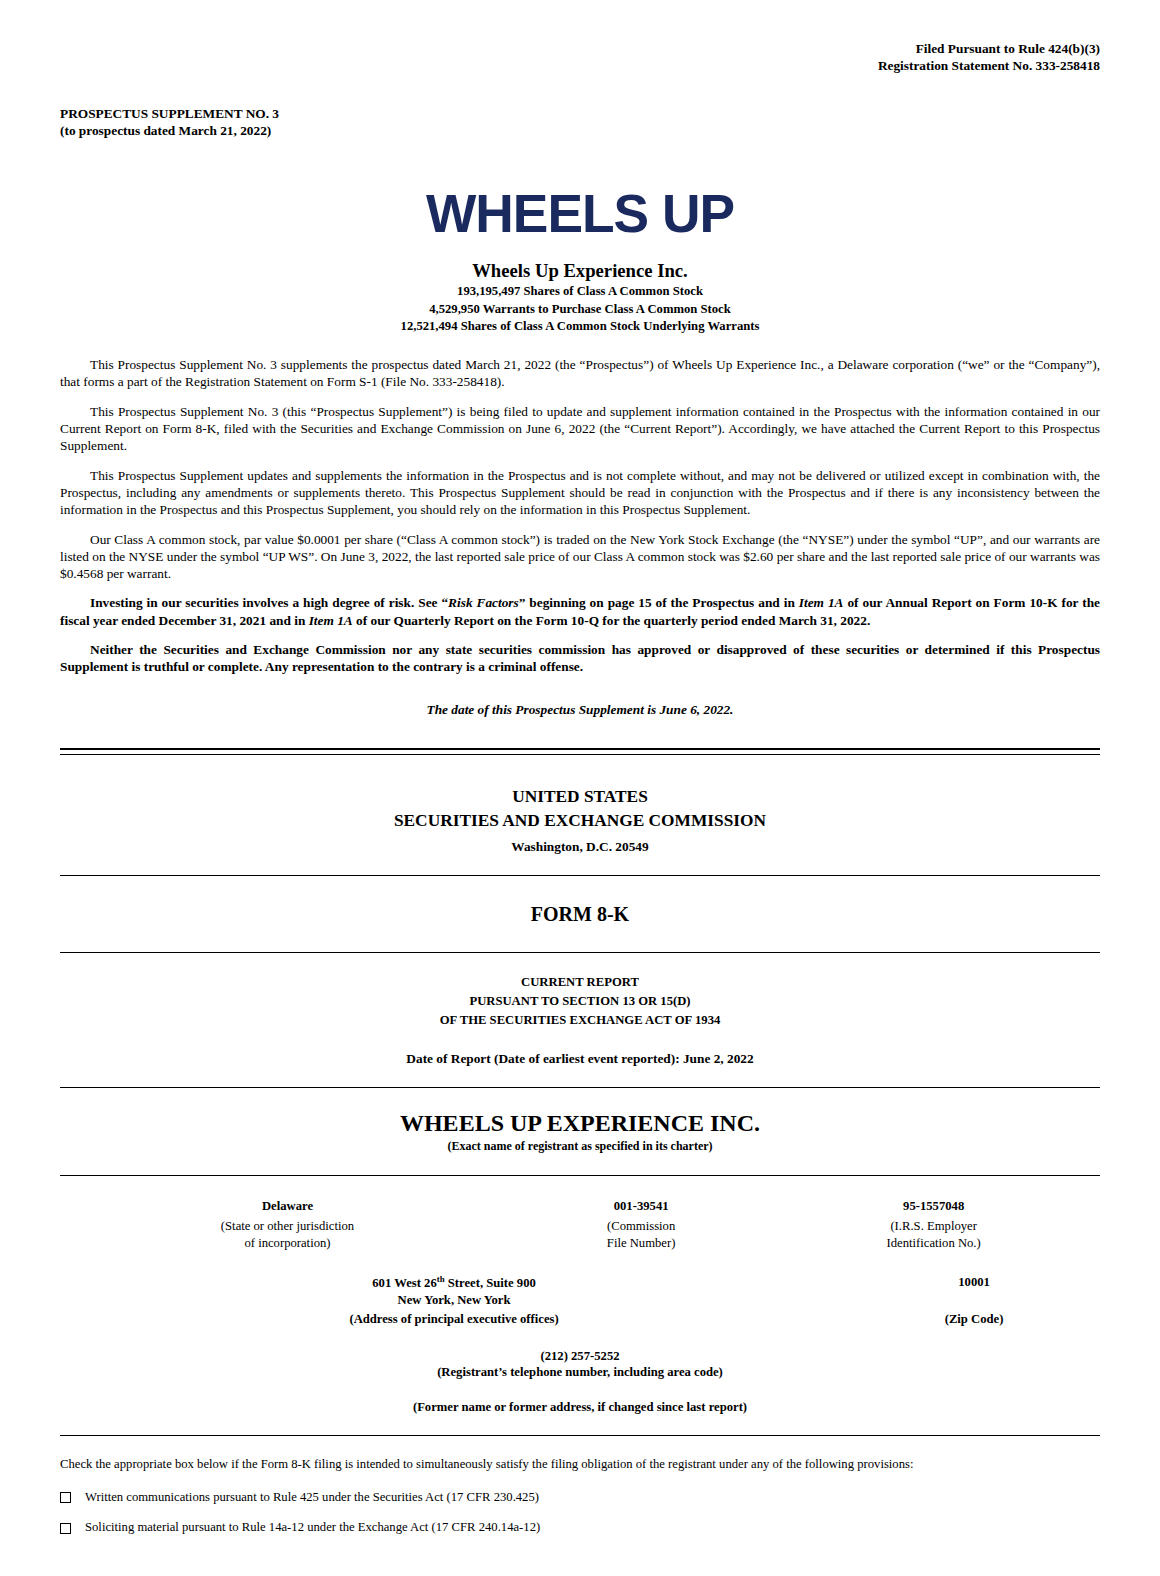Filed Pursuant to Rule 424(b)(3)
Registration Statement No. 333-258418
PROSPECTUS SUPPLEMENT NO. 3
(to prospectus dated March 21, 2022)
WHEELS UP
Wheels Up Experience Inc.
193,195,497 Shares of Class A Common Stock
4,529,950 Warrants to Purchase Class A Common Stock
12,521,494 Shares of Class A Common Stock Underlying Warrants
This Prospectus Supplement No. 3 supplements the prospectus dated March 21, 2022 (the “Prospectus”) of Wheels Up Experience Inc., a Delaware corporation (“we” or the “Company”), that forms a part of the Registration Statement on Form S-1 (File No. 333-258418).
This Prospectus Supplement No. 3 (this “Prospectus Supplement”) is being filed to update and supplement information contained in the Prospectus with the information contained in our Current Report on Form 8-K, filed with the Securities and Exchange Commission on June 6, 2022 (the “Current Report”). Accordingly, we have attached the Current Report to this Prospectus Supplement.
This Prospectus Supplement updates and supplements the information in the Prospectus and is not complete without, and may not be delivered or utilized except in combination with, the Prospectus, including any amendments or supplements thereto. This Prospectus Supplement should be read in conjunction with the Prospectus and if there is any inconsistency between the information in the Prospectus and this Prospectus Supplement, you should rely on the information in this Prospectus Supplement.
Our Class A common stock, par value $0.0001 per share (“Class A common stock”) is traded on the New York Stock Exchange (the “NYSE”) under the symbol “UP”, and our warrants are listed on the NYSE under the symbol “UP WS”. On June 3, 2022, the last reported sale price of our Class A common stock was $2.60 per share and the last reported sale price of our warrants was $0.4568 per warrant.
Investing in our securities involves a high degree of risk. See “Risk Factors” beginning on page 15 of the Prospectus and in Item 1A of our Annual Report on Form 10-K for the fiscal year ended December 31, 2021 and in Item 1A of our Quarterly Report on the Form 10-Q for the quarterly period ended March 31, 2022.
Neither the Securities and Exchange Commission nor any state securities commission has approved or disapproved of these securities or determined if this Prospectus Supplement is truthful or complete. Any representation to the contrary is a criminal offense.
The date of this Prospectus Supplement is June 6, 2022.
UNITED STATES
SECURITIES AND EXCHANGE COMMISSION
Washington, D.C. 20549
FORM 8-K
CURRENT REPORT
PURSUANT TO SECTION 13 OR 15(D)
OF THE SECURITIES EXCHANGE ACT OF 1934
Date of Report (Date of earliest event reported): June 2, 2022
WHEELS UP EXPERIENCE INC.
(Exact name of registrant as specified in its charter)
| Delaware | 001-39541 | 95-1557048 |
| (State or other jurisdiction of incorporation) | (Commission File Number) | (I.R.S. Employer Identification No.) |
| 601 West 26 th Street, Suite 900 New York, New York | 10001 |
| (Address of principal executive offices) | (Zip Code) |
(212) 257-5252
(Registrant’s telephone number, including area code)
(Former name or former address, if changed since last report)
Check the appropriate box below if the Form 8-K filing is intended to simultaneously satisfy the filing obligation of the registrant under any of the following provisions:
Written communications pursuant to Rule 425 under the Securities Act (17 CFR 230.425)
Soliciting material pursuant to Rule 14a-12 under the Exchange Act (17 CFR 240.14a-12)